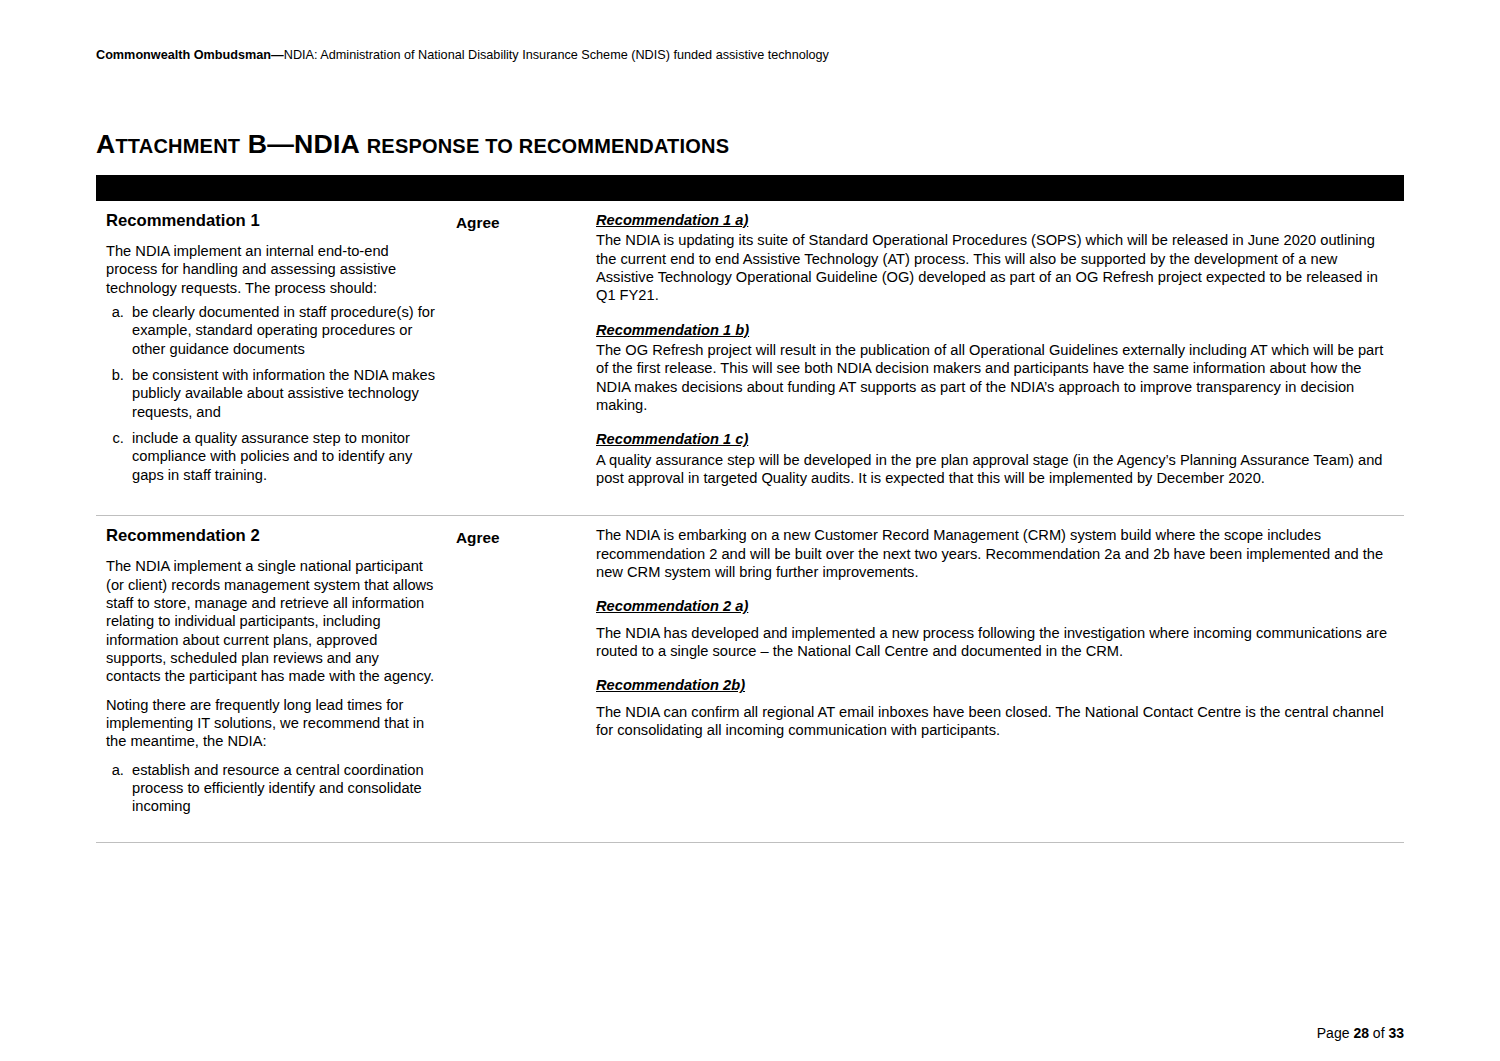Commonwealth Ombudsman—NDIA: Administration of National Disability Insurance Scheme (NDIS) funded assistive technology
ATTACHMENT B—NDIA RESPONSE TO RECOMMENDATIONS
| Recommendation 1 The NDIA implement an internal end-to-end process for handling and assessing assistive technology requests. The process should: be clearly documented in staff procedure(s) for example, standard operating procedures or other guidance documents be consistent with information the NDIA makes publicly available about assistive technology requests, and include a quality assurance step to monitor compliance with policies and to identify any gaps in staff training. | Agree | Recommendation 1 a) The NDIA is updating its suite of Standard Operational Procedures (SOPS) which will be released in June 2020 outlining the current end to end Assistive Technology (AT) process. This will also be supported by the development of a new Assistive Technology Operational Guideline (OG) developed as part of an OG Refresh project expected to be released in Q1 FY21. Recommendation 1 b) The OG Refresh project will result in the publication of all Operational Guidelines externally including AT which will be part of the first release. This will see both NDIA decision makers and participants have the same information about how the NDIA makes decisions about funding AT supports as part of the NDIA’s approach to improve transparency in decision making. Recommendation 1 c) A quality assurance step will be developed in the pre plan approval stage (in the Agency’s Planning Assurance Team) and post approval in targeted Quality audits. It is expected that this will be implemented by December 2020. |
| Recommendation 2 The NDIA implement a single national participant (or client) records management system that allows staff to store, manage and retrieve all information relating to individual participants, including information about current plans, approved supports, scheduled plan reviews and any contacts the participant has made with the agency. Noting there are frequently long lead times for implementing IT solutions, we recommend that in the meantime, the NDIA: establish and resource a central coordination process to efficiently identify and consolidate incoming | Agree | The NDIA is embarking on a new Customer Record Management (CRM) system build where the scope includes recommendation 2 and will be built over the next two years. Recommendation 2a and 2b have been implemented and the new CRM system will bring further improvements. Recommendation 2 a) The NDIA has developed and implemented a new process following the investigation where incoming communications are routed to a single source – the National Call Centre and documented in the CRM. Recommendation 2b) The NDIA can confirm all regional AT email inboxes have been closed. The National Contact Centre is the central channel for consolidating all incoming communication with participants. |
Page 28 of 33